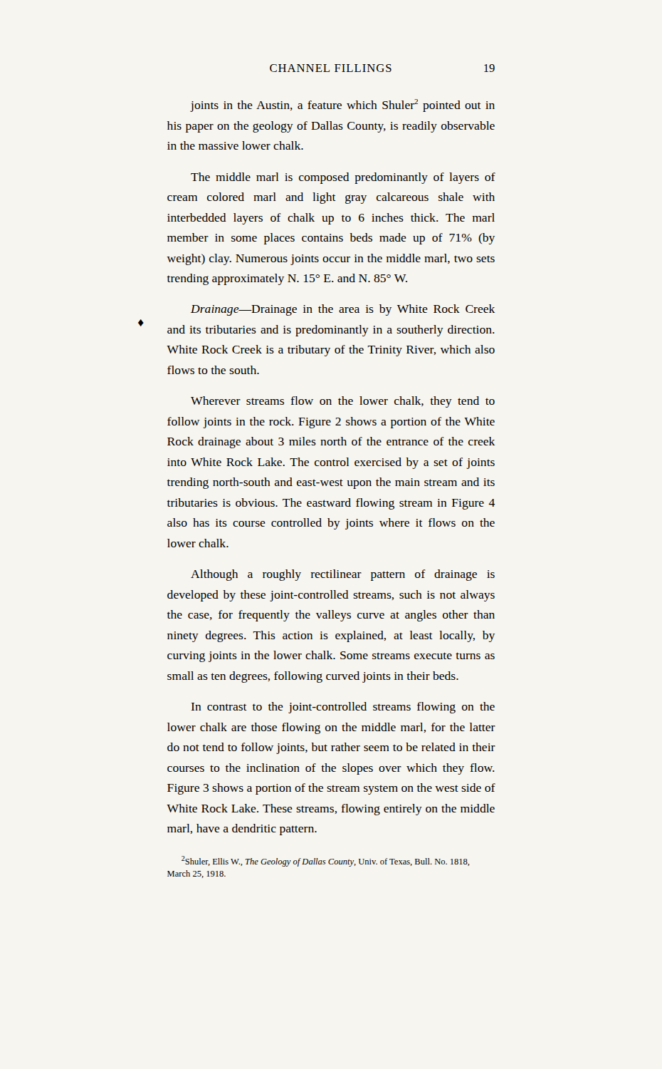CHANNEL FILLINGS19
♦
joints in the Austin, a feature which Shuler2 pointed out in his paper on the geology of Dallas County, is readily observable in the massive lower chalk.
The middle marl is composed predominantly of layers of cream colored marl and light gray calcareous shale with interbedded layers of chalk up to 6 inches thick. The marl member in some places contains beds made up of 71% (by weight) clay. Numerous joints occur in the middle marl, two sets trending approximately N. 15° E. and N. 85° W.
Drainage—Drainage in the area is by White Rock Creek and its tributaries and is predominantly in a southerly direction. White Rock Creek is a tributary of the Trinity River, which also flows to the south.
Wherever streams flow on the lower chalk, they tend to follow joints in the rock. Figure 2 shows a portion of the White Rock drainage about 3 miles north of the entrance of the creek into White Rock Lake. The control exercised by a set of joints trending north-south and east-west upon the main stream and its tributaries is obvious. The eastward flowing stream in Figure 4 also has its course controlled by joints where it flows on the lower chalk.
Although a roughly rectilinear pattern of drainage is developed by these joint-controlled streams, such is not always the case, for frequently the valleys curve at angles other than ninety degrees. This action is explained, at least locally, by curving joints in the lower chalk. Some streams execute turns as small as ten degrees, following curved joints in their beds.
In contrast to the joint-controlled streams flowing on the lower chalk are those flowing on the middle marl, for the latter do not tend to follow joints, but rather seem to be related in their courses to the inclination of the slopes over which they flow. Figure 3 shows a portion of the stream system on the west side of White Rock Lake. These streams, flowing entirely on the middle marl, have a dendritic pattern.
2Shuler, Ellis W., The Geology of Dallas County, Univ. of Texas, Bull. No. 1818, March 25, 1918.